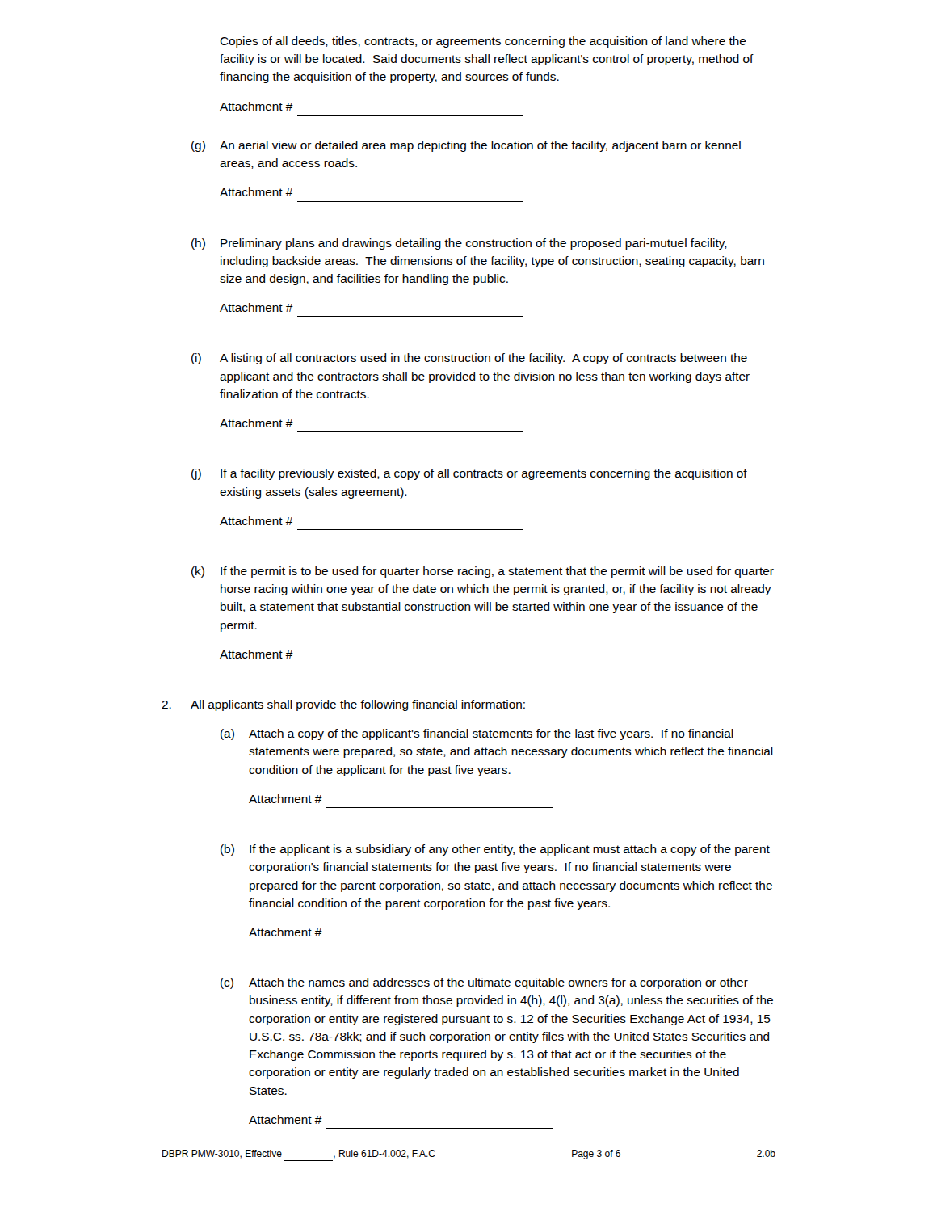Copies of all deeds, titles, contracts, or agreements concerning the acquisition of land where the facility is or will be located. Said documents shall reflect applicant's control of property, method of financing the acquisition of the property, and sources of funds.
Attachment #
(g)
An aerial view or detailed area map depicting the location of the facility, adjacent barn or kennel areas, and access roads.
Attachment #
(h)
Preliminary plans and drawings detailing the construction of the proposed pari-mutuel facility, including backside areas. The dimensions of the facility, type of construction, seating capacity, barn size and design, and facilities for handling the public.
Attachment #
(i)
A listing of all contractors used in the construction of the facility. A copy of contracts between the applicant and the contractors shall be provided to the division no less than ten working days after finalization of the contracts.
Attachment #
(j)
If a facility previously existed, a copy of all contracts or agreements concerning the acquisition of existing assets (sales agreement).
Attachment #
(k)
If the permit is to be used for quarter horse racing, a statement that the permit will be used for quarter horse racing within one year of the date on which the permit is granted, or, if the facility is not already built, a statement that substantial construction will be started within one year of the issuance of the permit.
Attachment #
2.
All applicants shall provide the following financial information:
(a)
Attach a copy of the applicant's financial statements for the last five years. If no financial statements were prepared, so state, and attach necessary documents which reflect the financial condition of the applicant for the past five years.
Attachment #
(b)
If the applicant is a subsidiary of any other entity, the applicant must attach a copy of the parent corporation's financial statements for the past five years. If no financial statements were prepared for the parent corporation, so state, and attach necessary documents which reflect the financial condition of the parent corporation for the past five years.
Attachment #
(c)
Attach the names and addresses of the ultimate equitable owners for a corporation or other business entity, if different from those provided in 4(h), 4(l), and 3(a), unless the securities of the corporation or entity are registered pursuant to s. 12 of the Securities Exchange Act of 1934, 15 U.S.C. ss. 78a-78kk; and if such corporation or entity files with the United States Securities and Exchange Commission the reports required by s. 13 of that act or if the securities of the corporation or entity are regularly traded on an established securities market in the United States.
Attachment #
DBPR PMW-3010, Effective , Rule 61D-4.002, F.A.C
Page 3 of 6
2.0b